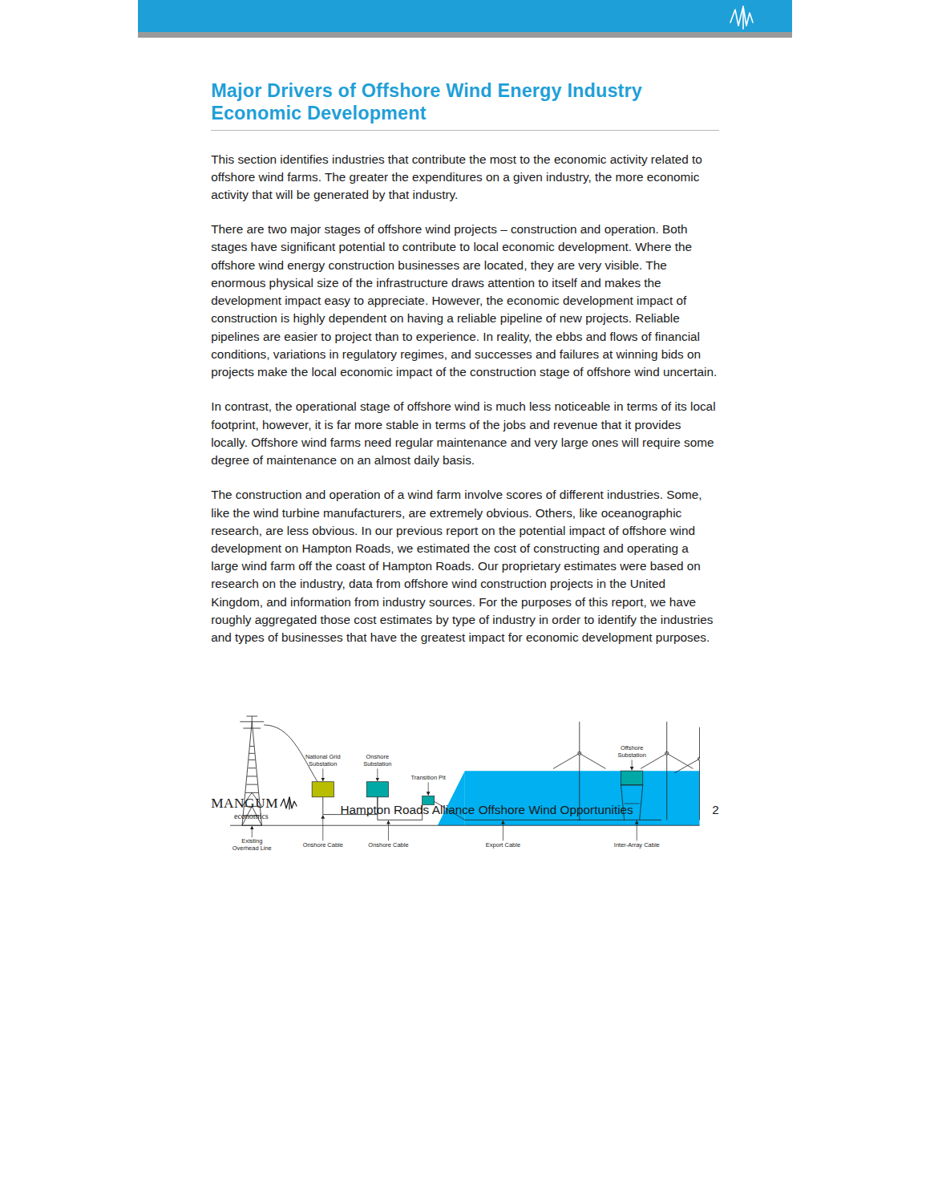Major Drivers of Offshore Wind Energy Industry Economic Development
This section identifies industries that contribute the most to the economic activity related to offshore wind farms. The greater the expenditures on a given industry, the more economic activity that will be generated by that industry.
There are two major stages of offshore wind projects – construction and operation. Both stages have significant potential to contribute to local economic development. Where the offshore wind energy construction businesses are located, they are very visible. The enormous physical size of the infrastructure draws attention to itself and makes the development impact easy to appreciate. However, the economic development impact of construction is highly dependent on having a reliable pipeline of new projects. Reliable pipelines are easier to project than to experience. In reality, the ebbs and flows of financial conditions, variations in regulatory regimes, and successes and failures at winning bids on projects make the local economic impact of the construction stage of offshore wind uncertain.
In contrast, the operational stage of offshore wind is much less noticeable in terms of its local footprint, however, it is far more stable in terms of the jobs and revenue that it provides locally. Offshore wind farms need regular maintenance and very large ones will require some degree of maintenance on an almost daily basis.
The construction and operation of a wind farm involve scores of different industries. Some, like the wind turbine manufacturers, are extremely obvious. Others, like oceanographic research, are less obvious. In our previous report on the potential impact of offshore wind development on Hampton Roads, we estimated the cost of constructing and operating a large wind farm off the coast of Hampton Roads. Our proprietary estimates were based on research on the industry, data from offshore wind construction projects in the United Kingdom, and information from industry sources. For the purposes of this report, we have roughly aggregated those cost estimates by type of industry in order to identify the industries and types of businesses that have the greatest impact for economic development purposes.
National Grid Substation Onshore Substation Transition Pit Offshore Substation Existing Overhead Line Onshore Cable Onshore Cable Export Cable Inter-Array Cable
MANGUM
economics
Hampton Roads Alliance Offshore Wind Opportunities
2